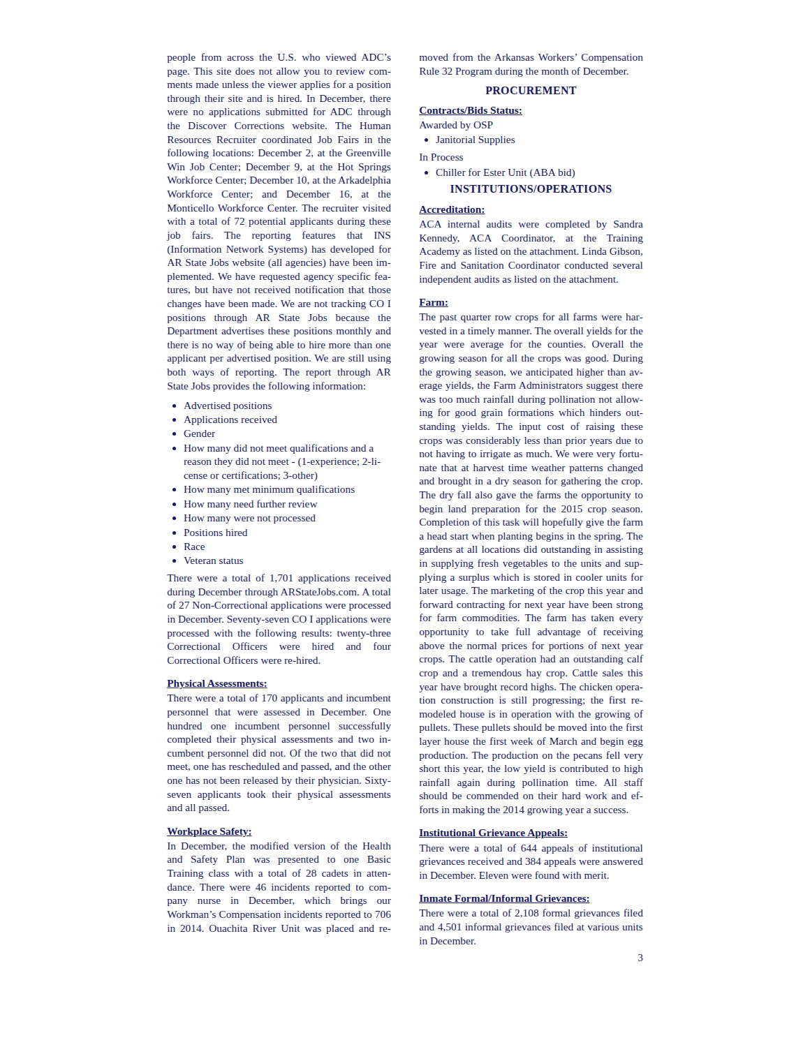people from across the U.S. who viewed ADC’s page. This site does not allow you to review comments made unless the viewer applies for a position through their site and is hired. In December, there were no applications submitted for ADC through the Discover Corrections website. The Human Resources Recruiter coordinated Job Fairs in the following locations: December 2, at the Greenville Win Job Center; December 9, at the Hot Springs Workforce Center; December 10, at the Arkadelphia Workforce Center; and December 16, at the Monticello Workforce Center. The recruiter visited with a total of 72 potential applicants during these job fairs. The reporting features that INS (Information Network Systems) has developed for AR State Jobs website (all agencies) have been implemented. We have requested agency specific features, but have not received notification that those changes have been made. We are not tracking CO I positions through AR State Jobs because the Department advertises these positions monthly and there is no way of being able to hire more than one applicant per advertised position. We are still using both ways of reporting. The report through AR State Jobs provides the following information:
Advertised positions
Applications received
Gender
How many did not meet qualifications and a reason they did not meet - (1-experience; 2-license or certifications; 3-other)
How many met minimum qualifications
How many need further review
How many were not processed
Positions hired
Race
Veteran status
There were a total of 1,701 applications received during December through ARStateJobs.com. A total of 27 Non-Correctional applications were processed in December. Seventy-seven CO I applications were processed with the following results: twenty-three Correctional Officers were hired and four Correctional Officers were re-hired.
Physical Assessments:
There were a total of 170 applicants and incumbent personnel that were assessed in December. One hundred one incumbent personnel successfully completed their physical assessments and two incumbent personnel did not. Of the two that did not meet, one has rescheduled and passed, and the other one has not been released by their physician. Sixty-seven applicants took their physical assessments and all passed.
Workplace Safety:
In December, the modified version of the Health and Safety Plan was presented to one Basic Training class with a total of 28 cadets in attendance. There were 46 incidents reported to company nurse in December, which brings our Workman’s Compensation incidents reported to 706 in 2014. Ouachita River Unit was placed and removed from the Arkansas Workers’ Compensation Rule 32 Program during the month of December.
PROCUREMENT
Contracts/Bids Status:
Awarded by OSP
Janitorial Supplies
In Process
Chiller for Ester Unit (ABA bid)
INSTITUTIONS/OPERATIONS
Accreditation:
ACA internal audits were completed by Sandra Kennedy, ACA Coordinator, at the Training Academy as listed on the attachment. Linda Gibson, Fire and Sanitation Coordinator conducted several independent audits as listed on the attachment.
Farm:
The past quarter row crops for all farms were harvested in a timely manner. The overall yields for the year were average for the counties. Overall the growing season for all the crops was good. During the growing season, we anticipated higher than average yields, the Farm Administrators suggest there was too much rainfall during pollination not allowing for good grain formations which hinders outstanding yields. The input cost of raising these crops was considerably less than prior years due to not having to irrigate as much. We were very fortunate that at harvest time weather patterns changed and brought in a dry season for gathering the crop. The dry fall also gave the farms the opportunity to begin land preparation for the 2015 crop season. Completion of this task will hopefully give the farm a head start when planting begins in the spring. The gardens at all locations did outstanding in assisting in supplying fresh vegetables to the units and supplying a surplus which is stored in cooler units for later usage. The marketing of the crop this year and forward contracting for next year have been strong for farm commodities. The farm has taken every opportunity to take full advantage of receiving above the normal prices for portions of next year crops. The cattle operation had an outstanding calf crop and a tremendous hay crop. Cattle sales this year have brought record highs. The chicken operation construction is still progressing; the first remodeled house is in operation with the growing of pullets. These pullets should be moved into the first layer house the first week of March and begin egg production. The production on the pecans fell very short this year, the low yield is contributed to high rainfall again during pollination time. All staff should be commended on their hard work and efforts in making the 2014 growing year a success.
Institutional Grievance Appeals:
There were a total of 644 appeals of institutional grievances received and 384 appeals were answered in December. Eleven were found with merit.
Inmate Formal/Informal Grievances:
There were a total of 2,108 formal grievances filed and 4,501 informal grievances filed at various units in December.
3